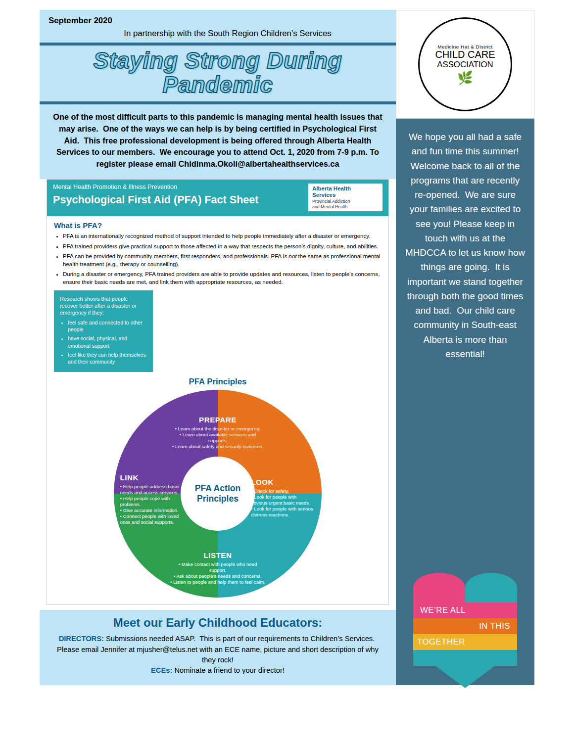September 2020
In partnership with the South Region Children’s Services
Staying Strong During Pandemic
One of the most difficult parts to this pandemic is managing mental health issues that may arise. One of the ways we can help is by being certified in Psychological First Aid. This free professional development is being offered through Alberta Health Services to our members. We encourage you to attend Oct. 1, 2020 from 7-9 p.m. To register please email Chidinma.Okoli@albertahealthservices.ca
Mental Health Promotion & Illness Prevention
Psychological First Aid (PFA) Fact Sheet
Alberta Health
Services
Provincial Addiction
and Mental Health
What is PFA?
PFA is an internationally recognized method of support intended to help people immediately after a disaster or emergency.
PFA trained providers give practical support to those affected in a way that respects the person’s dignity, culture, and abilities.
PFA can be provided by community members, first responders, and professionals. PFA is not the same as professional mental health treatment (e.g., therapy or counselling).
During a disaster or emergency, PFA trained providers are able to provide updates and resources, listen to people’s concerns, ensure their basic needs are met, and link them with appropriate resources, as needed.
Research shows that people recover better after a disaster or emergency if they:
feel safe and connected to other people
have social, physical, and emotional support
feel like they can help themselves and their community
PFA Principles
PFA Action
Principles
PREPARE
Learn about the disaster or emergency.
Learn about available services and supports.
Learn about safety and security concerns.
LOOK
Check for safety.
Look for people with obvious urgent basic needs.
Look for people with serious distress reactions.
LISTEN
Make contact with people who need support.
Ask about people’s needs and concerns.
Listen to people and help them to feel calm.
LINK
Help people address basic needs and access services.
Help people cope with problems.
Give accurate information.
Connect people with loved ones and social supports.
Meet our Early Childhood Educators:
DIRECTORS: Submissions needed ASAP. This is part of our requirements to Children’s Services. Please email Jennifer at mjusher@telus.net with an ECE name, picture and short description of why they rock!
ECEs: Nominate a friend to your director!
Medicine Hat & District
CHILD CARE
ASSOCIATION
🌿
We hope you all had a safe and fun time this summer! Welcome back to all of the programs that are recently re-opened. We are sure your families are excited to see you! Please keep in touch with us at the MHDCCA to let us know how things are going. It is important we stand together through both the good times and bad. Our child care community in South-east Alberta is more than essential!
WE’RE ALL
IN THIS
TOGETHER
we’re all in this together